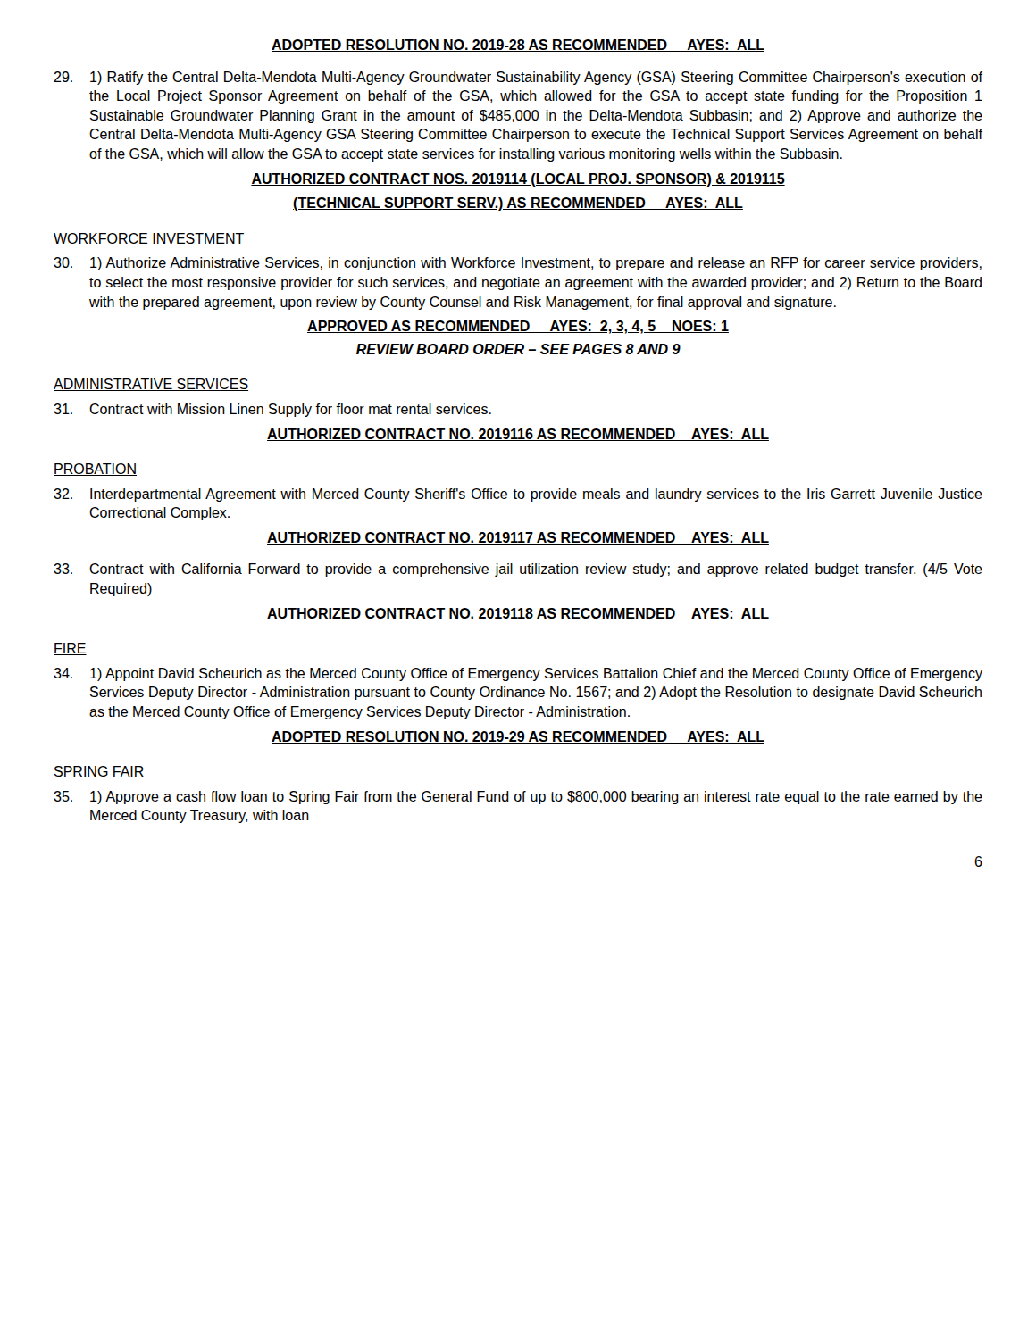ADOPTED RESOLUTION NO. 2019-28 AS RECOMMENDED AYES: ALL
29.
1) Ratify the Central Delta-Mendota Multi-Agency Groundwater Sustainability Agency (GSA) Steering Committee Chairperson's execution of the Local Project Sponsor Agreement on behalf of the GSA, which allowed for the GSA to accept state funding for the Proposition 1 Sustainable Groundwater Planning Grant in the amount of $485,000 in the Delta-Mendota Subbasin; and 2) Approve and authorize the Central Delta-Mendota Multi-Agency GSA Steering Committee Chairperson to execute the Technical Support Services Agreement on behalf of the GSA, which will allow the GSA to accept state services for installing various monitoring wells within the Subbasin.
AUTHORIZED CONTRACT NOS. 2019114 (LOCAL PROJ. SPONSOR) & 2019115
(TECHNICAL SUPPORT SERV.) AS RECOMMENDED AYES: ALL
WORKFORCE INVESTMENT
30.
1) Authorize Administrative Services, in conjunction with Workforce Investment, to prepare and release an RFP for career service providers, to select the most responsive provider for such services, and negotiate an agreement with the awarded provider; and 2) Return to the Board with the prepared agreement, upon review by County Counsel and Risk Management, for final approval and signature.
APPROVED AS RECOMMENDED AYES: 2, 3, 4, 5 NOES: 1
REVIEW BOARD ORDER – SEE PAGES 8 AND 9
ADMINISTRATIVE SERVICES
31.
Contract with Mission Linen Supply for floor mat rental services.
AUTHORIZED CONTRACT NO. 2019116 AS RECOMMENDED AYES: ALL
PROBATION
32.
Interdepartmental Agreement with Merced County Sheriff's Office to provide meals and laundry services to the Iris Garrett Juvenile Justice Correctional Complex.
AUTHORIZED CONTRACT NO. 2019117 AS RECOMMENDED AYES: ALL
33.
Contract with California Forward to provide a comprehensive jail utilization review study; and approve related budget transfer. (4/5 Vote Required)
AUTHORIZED CONTRACT NO. 2019118 AS RECOMMENDED AYES: ALL
FIRE
34.
1) Appoint David Scheurich as the Merced County Office of Emergency Services Battalion Chief and the Merced County Office of Emergency Services Deputy Director - Administration pursuant to County Ordinance No. 1567; and 2) Adopt the Resolution to designate David Scheurich as the Merced County Office of Emergency Services Deputy Director - Administration.
ADOPTED RESOLUTION NO. 2019-29 AS RECOMMENDED AYES: ALL
SPRING FAIR
35.
1) Approve a cash flow loan to Spring Fair from the General Fund of up to $800,000 bearing an interest rate equal to the rate earned by the Merced County Treasury, with loan
6